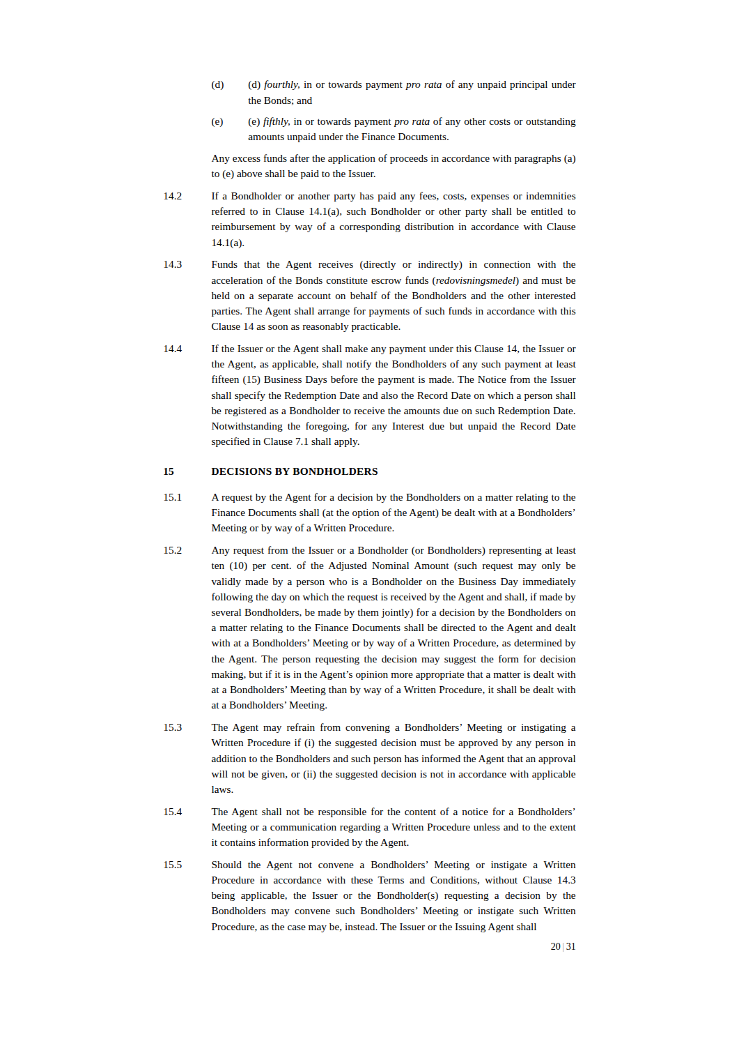(d)
(d) fourthly, in or towards payment pro rata of any unpaid principal under the Bonds; and
(e)
(e) fifthly, in or towards payment pro rata of any other costs or outstanding amounts unpaid under the Finance Documents.
Any excess funds after the application of proceeds in accordance with paragraphs (a) to (e) above shall be paid to the Issuer.
14.2
If a Bondholder or another party has paid any fees, costs, expenses or indemnities referred to in Clause 14.1(a), such Bondholder or other party shall be entitled to reimbursement by way of a corresponding distribution in accordance with Clause 14.1(a).
14.3
Funds that the Agent receives (directly or indirectly) in connection with the acceleration of the Bonds constitute escrow funds (redovisningsmedel) and must be held on a separate account on behalf of the Bondholders and the other interested parties. The Agent shall arrange for payments of such funds in accordance with this Clause 14 as soon as reasonably practicable.
14.4
If the Issuer or the Agent shall make any payment under this Clause 14, the Issuer or the Agent, as applicable, shall notify the Bondholders of any such payment at least fifteen (15) Business Days before the payment is made. The Notice from the Issuer shall specify the Redemption Date and also the Record Date on which a person shall be registered as a Bondholder to receive the amounts due on such Redemption Date. Notwithstanding the foregoing, for any Interest due but unpaid the Record Date specified in Clause 7.1 shall apply.
15
DECISIONS BY BONDHOLDERS
15.1
A request by the Agent for a decision by the Bondholders on a matter relating to the Finance Documents shall (at the option of the Agent) be dealt with at a Bondholders’ Meeting or by way of a Written Procedure.
15.2
Any request from the Issuer or a Bondholder (or Bondholders) representing at least ten (10) per cent. of the Adjusted Nominal Amount (such request may only be validly made by a person who is a Bondholder on the Business Day immediately following the day on which the request is received by the Agent and shall, if made by several Bondholders, be made by them jointly) for a decision by the Bondholders on a matter relating to the Finance Documents shall be directed to the Agent and dealt with at a Bondholders’ Meeting or by way of a Written Procedure, as determined by the Agent. The person requesting the decision may suggest the form for decision making, but if it is in the Agent’s opinion more appropriate that a matter is dealt with at a Bondholders’ Meeting than by way of a Written Procedure, it shall be dealt with at a Bondholders’ Meeting.
15.3
The Agent may refrain from convening a Bondholders’ Meeting or instigating a Written Procedure if (i) the suggested decision must be approved by any person in addition to the Bondholders and such person has informed the Agent that an approval will not be given, or (ii) the suggested decision is not in accordance with applicable laws.
15.4
The Agent shall not be responsible for the content of a notice for a Bondholders’ Meeting or a communication regarding a Written Procedure unless and to the extent it contains information provided by the Agent.
15.5
Should the Agent not convene a Bondholders’ Meeting or instigate a Written Procedure in accordance with these Terms and Conditions, without Clause 14.3 being applicable, the Issuer or the Bondholder(s) requesting a decision by the Bondholders may convene such Bondholders’ Meeting or instigate such Written Procedure, as the case may be, instead. The Issuer or the Issuing Agent shall
20|31